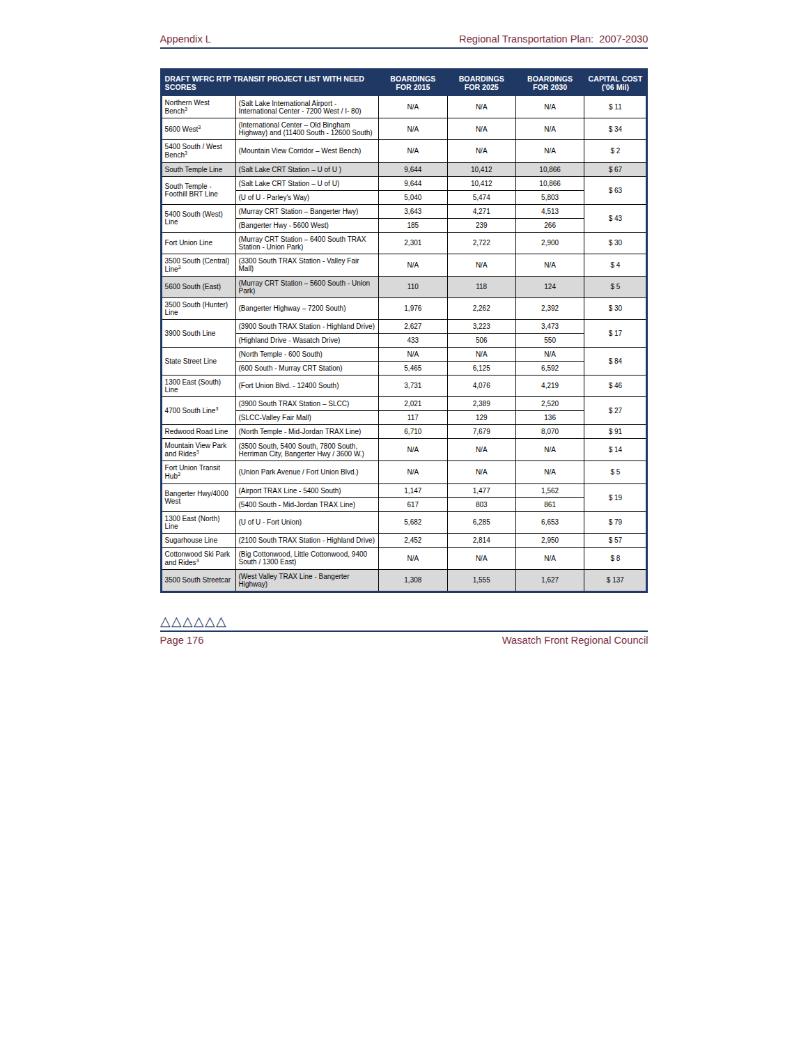Appendix L
Regional Transportation Plan: 2007-2030
| DRAFT WFRC RTP TRANSIT PROJECT LIST WITH NEED SCORES | BOARDINGS FOR 2015 | BOARDINGS FOR 2025 | BOARDINGS FOR 2030 | CAPITAL COST ('06 Mil) |
| --- | --- | --- | --- | --- |
| Northern West Bench 3 | (Salt Lake International Airport - International Center - 7200 West / I- 80) | N/A | N/A | N/A | $ 11 |
| 5600 West 3 | (International Center – Old Bingham Highway) and (11400 South - 12600 South) | N/A | N/A | N/A | $ 34 |
| 5400 South / West Bench 3 | (Mountain View Corridor – West Bench) | N/A | N/A | N/A | $ 2 |
| South Temple Line | (Salt Lake CRT Station – U of U ) | 9,644 | 10,412 | 10,866 | $ 67 |
| South Temple - Foothill BRT Line | (Salt Lake CRT Station – U of U) | 9,644 | 10,412 | 10,866 | $ 63 |
| (U of U - Parley's Way) | 5,040 | 5,474 | 5,803 |
| 5400 South (West) Line | (Murray CRT Station – Bangerter Hwy) | 3,643 | 4,271 | 4,513 | $ 43 |
| (Bangerter Hwy - 5600 West) | 185 | 239 | 266 |
| Fort Union Line | (Murray CRT Station – 6400 South TRAX Station - Union Park) | 2,301 | 2,722 | 2,900 | $ 30 |
| 3500 South (Central) Line 3 | (3300 South TRAX Station - Valley Fair Mall) | N/A | N/A | N/A | $ 4 |
| 5600 South (East) | (Murray CRT Station – 5600 South - Union Park) | 110 | 118 | 124 | $ 5 |
| 3500 South (Hunter) Line | (Bangerter Highway – 7200 South) | 1,976 | 2,262 | 2,392 | $ 30 |
| 3900 South Line | (3900 South TRAX Station - Highland Drive) | 2,627 | 3,223 | 3,473 | $ 17 |
| (Highland Drive - Wasatch Drive) | 433 | 506 | 550 |
| State Street Line | (North Temple - 600 South) | N/A | N/A | N/A | $ 84 |
| (600 South - Murray CRT Station) | 5,465 | 6,125 | 6,592 |
| 1300 East (South) Line | (Fort Union Blvd. - 12400 South) | 3,731 | 4,076 | 4,219 | $ 46 |
| 4700 South Line 3 | (3900 South TRAX Station – SLCC) | 2,021 | 2,389 | 2,520 | $ 27 |
| (SLCC-Valley Fair Mall) | 117 | 129 | 136 |
| Redwood Road Line | (North Temple - Mid-Jordan TRAX Line) | 6,710 | 7,679 | 8,070 | $ 91 |
| Mountain View Park and Rides 3 | (3500 South, 5400 South, 7800 South, Herriman City, Bangerter Hwy / 3600 W.) | N/A | N/A | N/A | $ 14 |
| Fort Union Transit Hub 3 | (Union Park Avenue / Fort Union Blvd.) | N/A | N/A | N/A | $ 5 |
| Bangerter Hwy/4000 West | (Airport TRAX Line - 5400 South) | 1,147 | 1,477 | 1,562 | $ 19 |
| (5400 South - Mid-Jordan TRAX Line) | 617 | 803 | 861 |
| 1300 East (North) Line | (U of U - Fort Union) | 5,682 | 6,285 | 6,653 | $ 79 |
| Sugarhouse Line | (2100 South TRAX Station - Highland Drive) | 2,452 | 2,814 | 2,950 | $ 57 |
| Cottonwood Ski Park and Rides 3 | (Big Cottonwood, Little Cottonwood, 9400 South / 1300 East) | N/A | N/A | N/A | $ 8 |
| 3500 South Streetcar | (West Valley TRAX Line - Bangerter Highway) | 1,308 | 1,555 | 1,627 | $ 137 |
△△△△△△
Page 176
Wasatch Front Regional Council